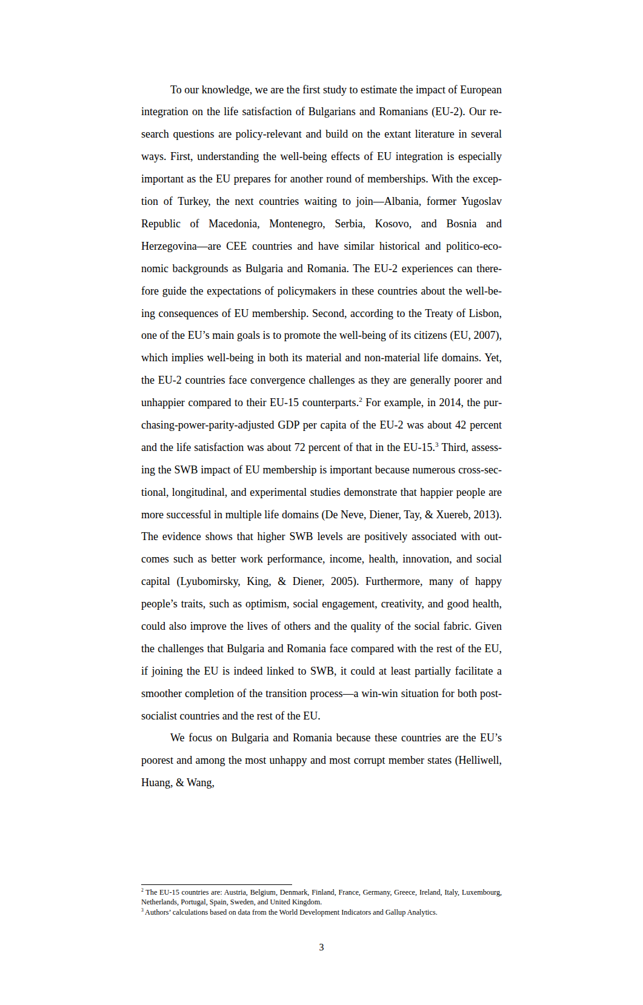To our knowledge, we are the first study to estimate the impact of European integration on the life satisfaction of Bulgarians and Romanians (EU-2). Our research questions are policy-relevant and build on the extant literature in several ways. First, understanding the well-being effects of EU integration is especially important as the EU prepares for another round of memberships. With the exception of Turkey, the next countries waiting to join—Albania, former Yugoslav Republic of Macedonia, Montenegro, Serbia, Kosovo, and Bosnia and Herzegovina—are CEE countries and have similar historical and politico-economic backgrounds as Bulgaria and Romania. The EU-2 experiences can therefore guide the expectations of policymakers in these countries about the well-being consequences of EU membership. Second, according to the Treaty of Lisbon, one of the EU’s main goals is to promote the well-being of its citizens (EU, 2007), which implies well-being in both its material and non-material life domains. Yet, the EU-2 countries face convergence challenges as they are generally poorer and unhappier compared to their EU-15 counterparts.2 For example, in 2014, the purchasing-power-parity-adjusted GDP per capita of the EU-2 was about 42 percent and the life satisfaction was about 72 percent of that in the EU-15.3 Third, assessing the SWB impact of EU membership is important because numerous cross-sectional, longitudinal, and experimental studies demonstrate that happier people are more successful in multiple life domains (De Neve, Diener, Tay, & Xuereb, 2013). The evidence shows that higher SWB levels are positively associated with outcomes such as better work performance, income, health, innovation, and social capital (Lyubomirsky, King, & Diener, 2005). Furthermore, many of happy people’s traits, such as optimism, social engagement, creativity, and good health, could also improve the lives of others and the quality of the social fabric. Given the challenges that Bulgaria and Romania face compared with the rest of the EU, if joining the EU is indeed linked to SWB, it could at least partially facilitate a smoother completion of the transition process—a win-win situation for both post-socialist countries and the rest of the EU.
We focus on Bulgaria and Romania because these countries are the EU’s poorest and among the most unhappy and most corrupt member states (Helliwell, Huang, & Wang,
2 The EU-15 countries are: Austria, Belgium, Denmark, Finland, France, Germany, Greece, Ireland, Italy, Luxembourg, Netherlands, Portugal, Spain, Sweden, and United Kingdom.
3 Authors’ calculations based on data from the World Development Indicators and Gallup Analytics.
3